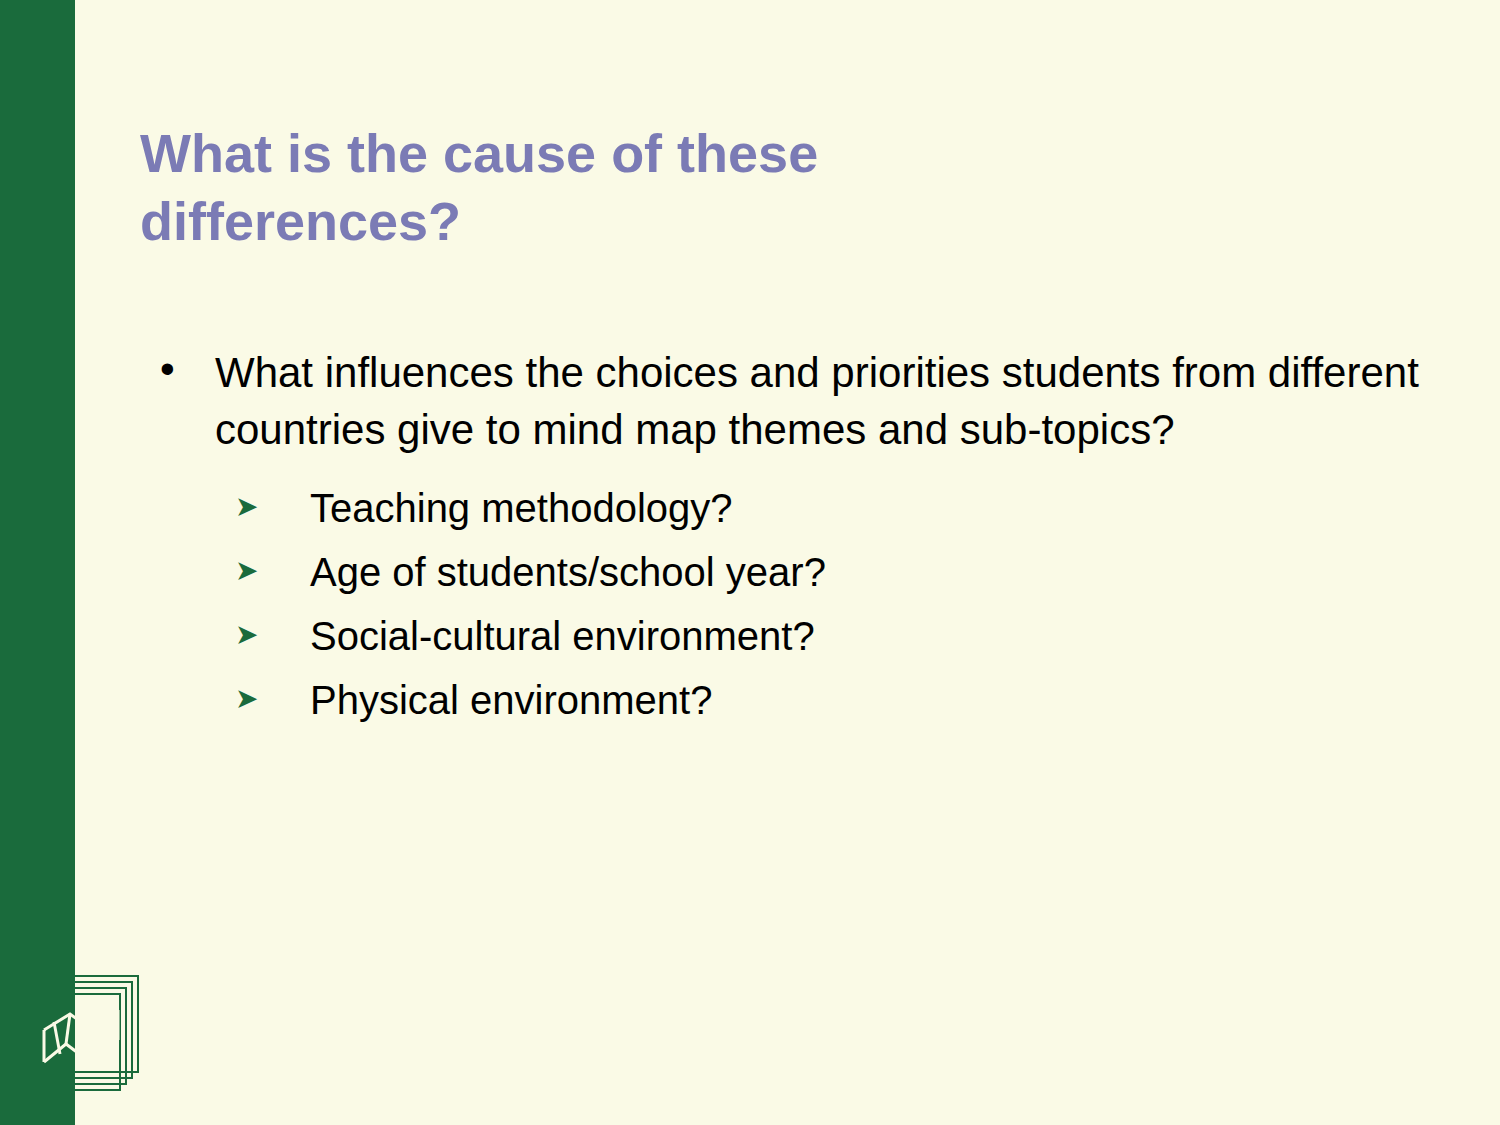What is the cause of these differences?
What influences the choices and priorities students from different countries give to mind map themes and sub-topics?
Teaching methodology?
Age of students/school year?
Social-cultural environment?
Physical environment?